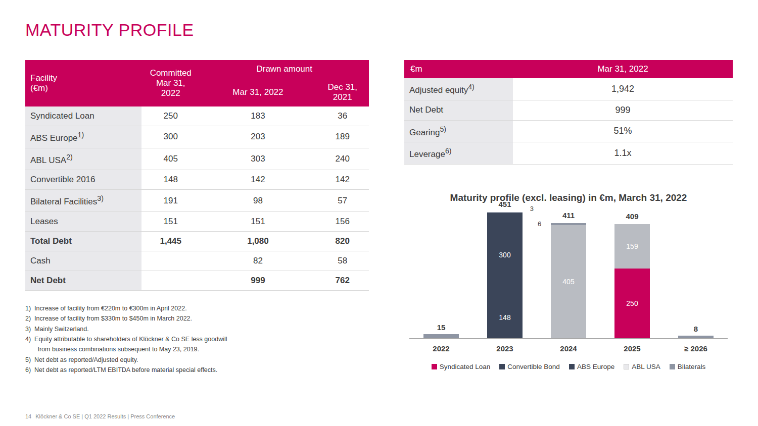MATURITY PROFILE
| Facility (€m) | Committed Mar 31, 2022 | Drawn amount |
| --- | --- | --- |
| Mar 31, 2022 | Dec 31, 2021 |
| Syndicated Loan | 250 | 183 | 36 |
| ABS Europe 1) | 300 | 203 | 189 |
| ABL USA 2) | 405 | 303 | 240 |
| Convertible 2016 | 148 | 142 | 142 |
| Bilateral Facilities 3) | 191 | 98 | 57 |
| Leases | 151 | 151 | 156 |
| Total Debt | 1,445 | 1,080 | 820 |
| Cash | | 82 | 58 |
| Net Debt | | 999 | 762 |
1) Increase of facility from €220m to €300m in April 2022.
2) Increase of facility from $330m to $450m in March 2022.
3) Mainly Switzerland.
4) Equity attributable to shareholders of Klöckner & Co SE less goodwill
from business combinations subsequent to May 23, 2019.
5) Net debt as reported/Adjusted equity.
6) Net debt as reported/LTM EBITDA before material special effects.
| €m | Mar 31, 2022 |
| --- | --- |
| Adjusted equity 4) | 1,942 |
| Net Debt | 999 |
| Gearing 5) | 51% |
| Leverage 6) | 1.1x |
Maturity profile (excl. leasing) in €m, March 31, 2022
15
451
3
148
300
411
6
405
409
250
159
8
2022 2023 2024 2025 ≥ 2026
Syndicated Loan
Convertible Bond
ABS Europe
ABL USA
Bilaterals
14 Klöckner & Co SE | Q1 2022 Results | Press Conference